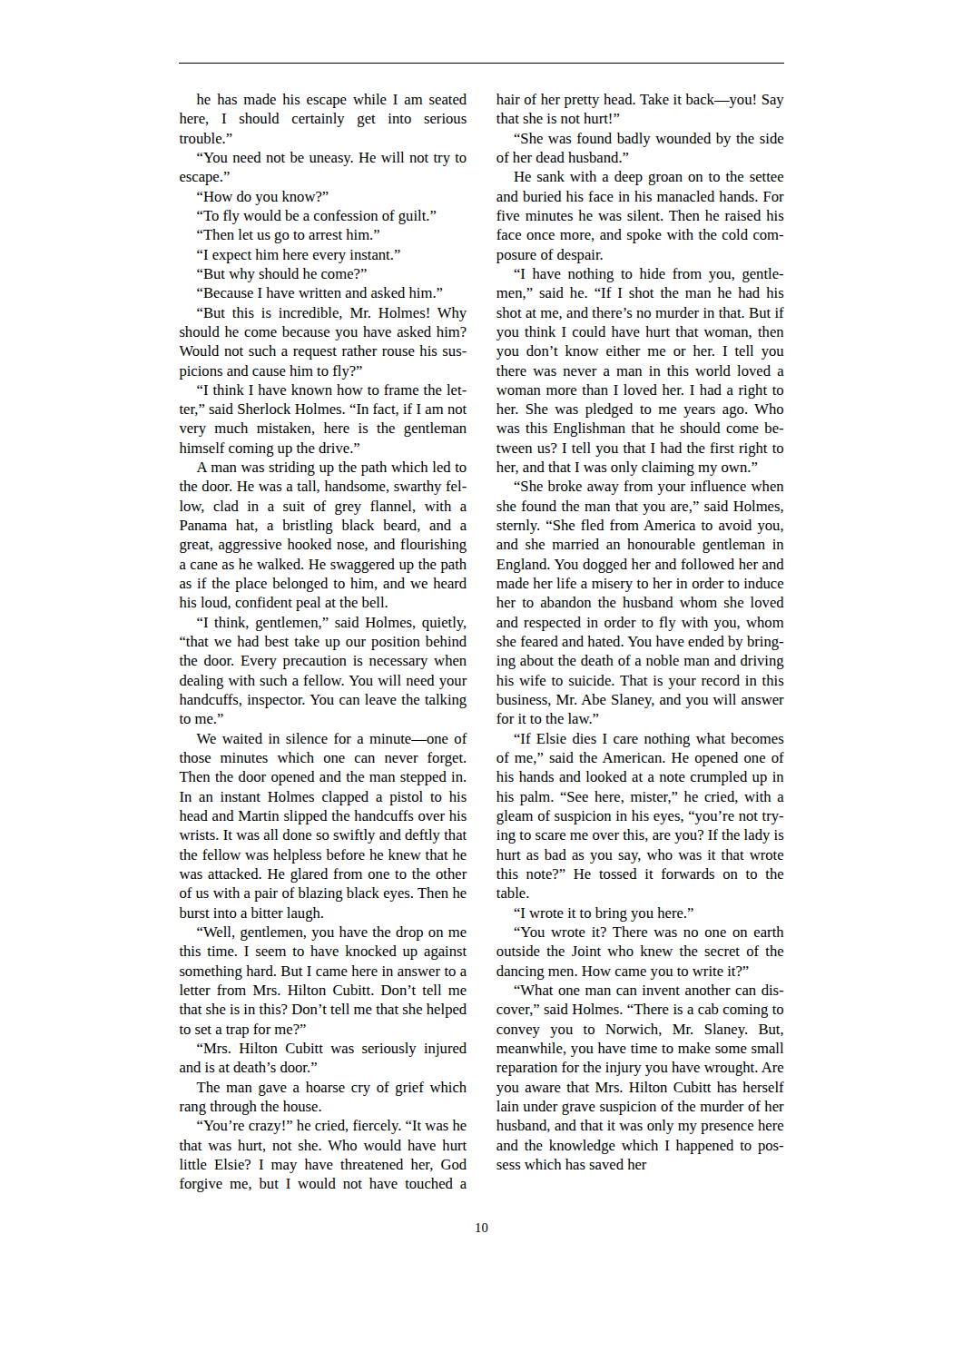he has made his escape while I am seated here, I should certainly get into serious trouble.”
“You need not be uneasy. He will not try to escape.”
“How do you know?”
“To fly would be a confession of guilt.”
“Then let us go to arrest him.”
“I expect him here every instant.”
“But why should he come?”
“Because I have written and asked him.”
“But this is incredible, Mr. Holmes! Why should he come because you have asked him? Would not such a request rather rouse his suspicions and cause him to fly?”
“I think I have known how to frame the letter,” said Sherlock Holmes. “In fact, if I am not very much mistaken, here is the gentleman himself coming up the drive.”
A man was striding up the path which led to the door. He was a tall, handsome, swarthy fellow, clad in a suit of grey flannel, with a Panama hat, a bristling black beard, and a great, aggressive hooked nose, and flourishing a cane as he walked. He swaggered up the path as if the place belonged to him, and we heard his loud, confident peal at the bell.
“I think, gentlemen,” said Holmes, quietly, “that we had best take up our position behind the door. Every precaution is necessary when dealing with such a fellow. You will need your handcuffs, inspector. You can leave the talking to me.”
We waited in silence for a minute—one of those minutes which one can never forget. Then the door opened and the man stepped in. In an instant Holmes clapped a pistol to his head and Martin slipped the handcuffs over his wrists. It was all done so swiftly and deftly that the fellow was helpless before he knew that he was attacked. He glared from one to the other of us with a pair of blazing black eyes. Then he burst into a bitter laugh.
“Well, gentlemen, you have the drop on me this time. I seem to have knocked up against something hard. But I came here in answer to a letter from Mrs. Hilton Cubitt. Don’t tell me that she is in this? Don’t tell me that she helped to set a trap for me?”
“Mrs. Hilton Cubitt was seriously injured and is at death’s door.”
The man gave a hoarse cry of grief which rang through the house.
“You’re crazy!” he cried, fiercely. “It was he that was hurt, not she. Who would have hurt little Elsie? I may have threatened her, God forgive me, but I would not have touched a hair of her pretty head. Take it back—you! Say that she is not hurt!”
“She was found badly wounded by the side of her dead husband.”
He sank with a deep groan on to the settee and buried his face in his manacled hands. For five minutes he was silent. Then he raised his face once more, and spoke with the cold composure of despair.
“I have nothing to hide from you, gentlemen,” said he. “If I shot the man he had his shot at me, and there’s no murder in that. But if you think I could have hurt that woman, then you don’t know either me or her. I tell you there was never a man in this world loved a woman more than I loved her. I had a right to her. She was pledged to me years ago. Who was this Englishman that he should come between us? I tell you that I had the first right to her, and that I was only claiming my own.”
“She broke away from your influence when she found the man that you are,” said Holmes, sternly. “She fled from America to avoid you, and she married an honourable gentleman in England. You dogged her and followed her and made her life a misery to her in order to induce her to abandon the husband whom she loved and respected in order to fly with you, whom she feared and hated. You have ended by bringing about the death of a noble man and driving his wife to suicide. That is your record in this business, Mr. Abe Slaney, and you will answer for it to the law.”
“If Elsie dies I care nothing what becomes of me,” said the American. He opened one of his hands and looked at a note crumpled up in his palm. “See here, mister,” he cried, with a gleam of suspicion in his eyes, “you’re not trying to scare me over this, are you? If the lady is hurt as bad as you say, who was it that wrote this note?” He tossed it forwards on to the table.
“I wrote it to bring you here.”
“You wrote it? There was no one on earth outside the Joint who knew the secret of the dancing men. How came you to write it?”
“What one man can invent another can discover,” said Holmes. “There is a cab coming to convey you to Norwich, Mr. Slaney. But, meanwhile, you have time to make some small reparation for the injury you have wrought. Are you aware that Mrs. Hilton Cubitt has herself lain under grave suspicion of the murder of her husband, and that it was only my presence here and the knowledge which I happened to possess which has saved her
10